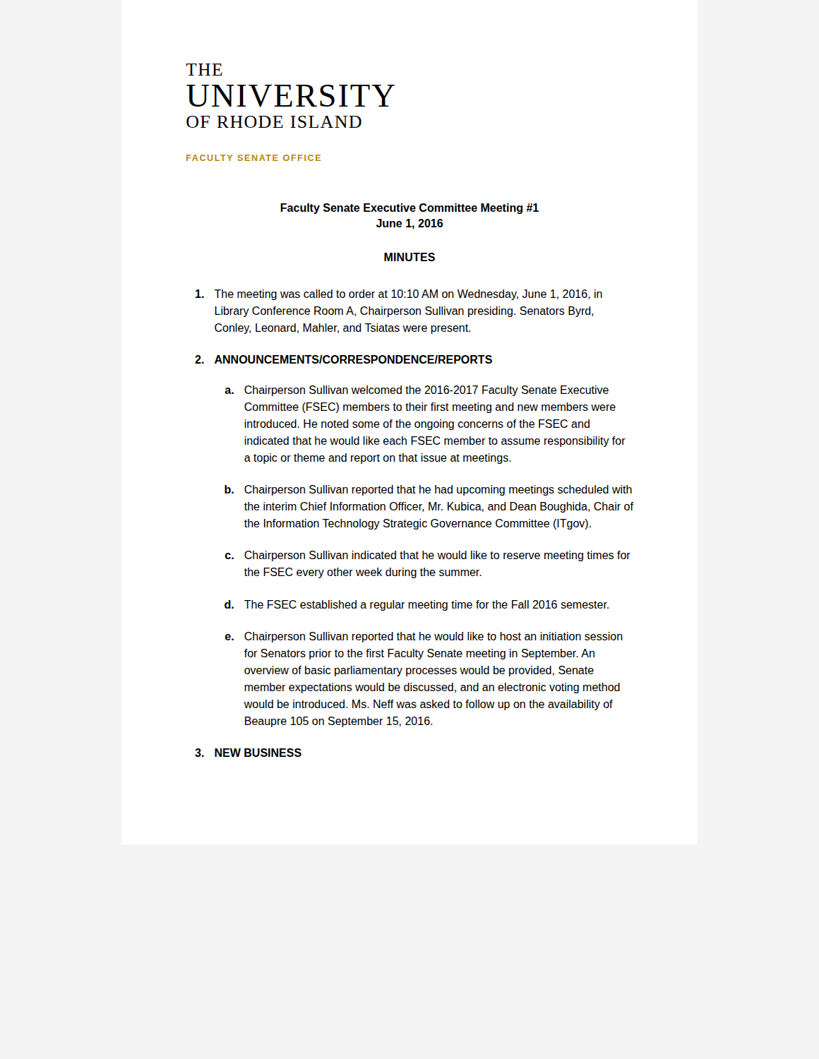THE UNIVERSITY OF RHODE ISLAND
FACULTY SENATE OFFICE
Faculty Senate Executive Committee Meeting #1
June 1, 2016
MINUTES
The meeting was called to order at 10:10 AM on Wednesday, June 1, 2016, in Library Conference Room A, Chairperson Sullivan presiding. Senators Byrd, Conley, Leonard, Mahler, and Tsiatas were present.
ANNOUNCEMENTS/CORRESPONDENCE/REPORTS
Chairperson Sullivan welcomed the 2016-2017 Faculty Senate Executive Committee (FSEC) members to their first meeting and new members were introduced. He noted some of the ongoing concerns of the FSEC and indicated that he would like each FSEC member to assume responsibility for a topic or theme and report on that issue at meetings.
Chairperson Sullivan reported that he had upcoming meetings scheduled with the interim Chief Information Officer, Mr. Kubica, and Dean Boughida, Chair of the Information Technology Strategic Governance Committee (ITgov).
Chairperson Sullivan indicated that he would like to reserve meeting times for the FSEC every other week during the summer.
The FSEC established a regular meeting time for the Fall 2016 semester.
Chairperson Sullivan reported that he would like to host an initiation session for Senators prior to the first Faculty Senate meeting in September. An overview of basic parliamentary processes would be provided, Senate member expectations would be discussed, and an electronic voting method would be introduced. Ms. Neff was asked to follow up on the availability of Beaupre 105 on September 15, 2016.
NEW BUSINESS